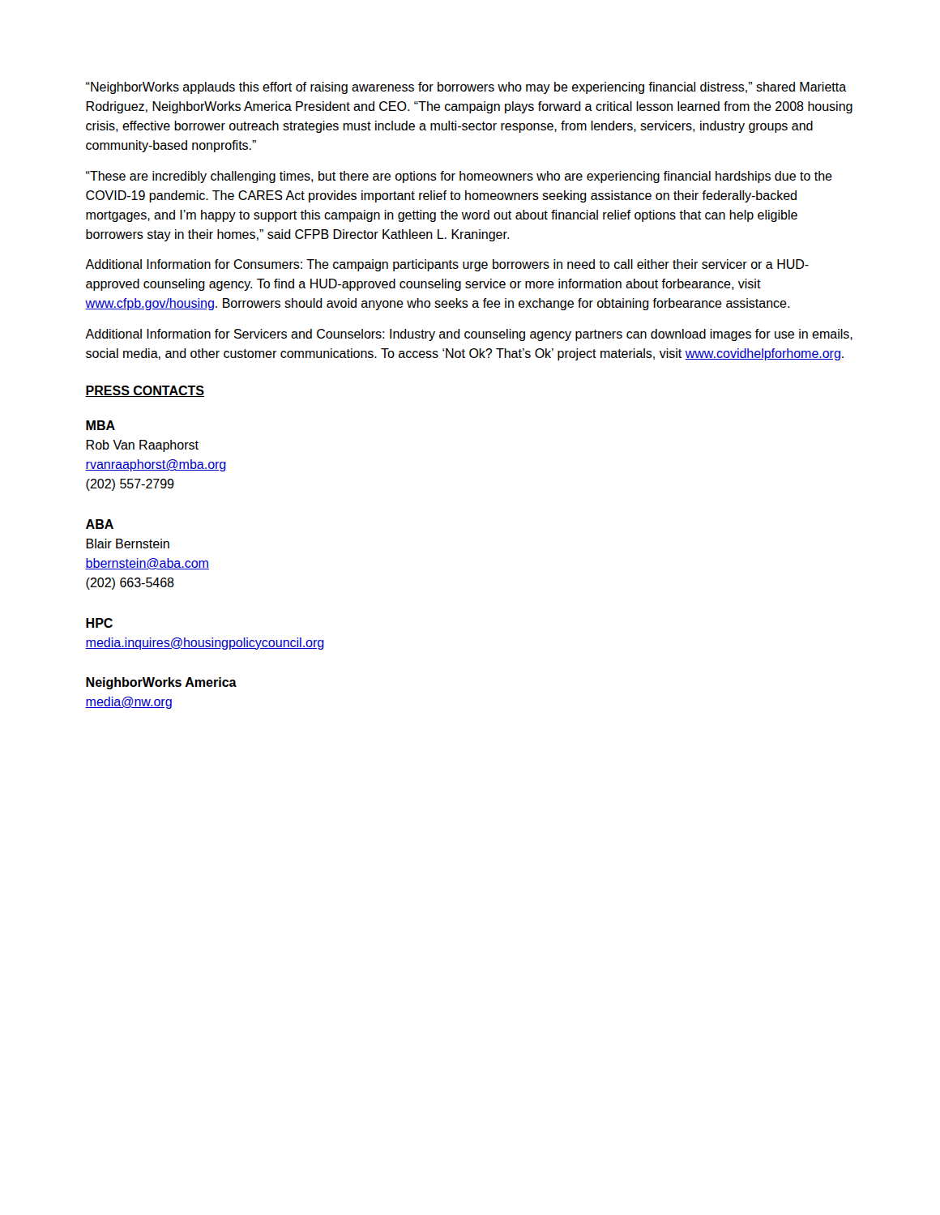“NeighborWorks applauds this effort of raising awareness for borrowers who may be experiencing financial distress,” shared Marietta Rodriguez, NeighborWorks America President and CEO. “The campaign plays forward a critical lesson learned from the 2008 housing crisis, effective borrower outreach strategies must include a multi-sector response, from lenders, servicers, industry groups and community-based nonprofits.”
“These are incredibly challenging times, but there are options for homeowners who are experiencing financial hardships due to the COVID-19 pandemic. The CARES Act provides important relief to homeowners seeking assistance on their federally-backed mortgages, and I’m happy to support this campaign in getting the word out about financial relief options that can help eligible borrowers stay in their homes,” said CFPB Director Kathleen L. Kraninger.
Additional Information for Consumers: The campaign participants urge borrowers in need to call either their servicer or a HUD-approved counseling agency. To find a HUD-approved counseling service or more information about forbearance, visit www.cfpb.gov/housing. Borrowers should avoid anyone who seeks a fee in exchange for obtaining forbearance assistance.
Additional Information for Servicers and Counselors: Industry and counseling agency partners can download images for use in emails, social media, and other customer communications. To access ‘Not Ok? That’s Ok’ project materials, visit www.covidhelpforhome.org.
PRESS CONTACTS
MBA
Rob Van Raaphorst
rvanraaphorst@mba.org
(202) 557-2799
ABA
Blair Bernstein
bbernstein@aba.com
(202) 663-5468
HPC
media.inquires@housingpolicycouncil.org
NeighborWorks America
media@nw.org